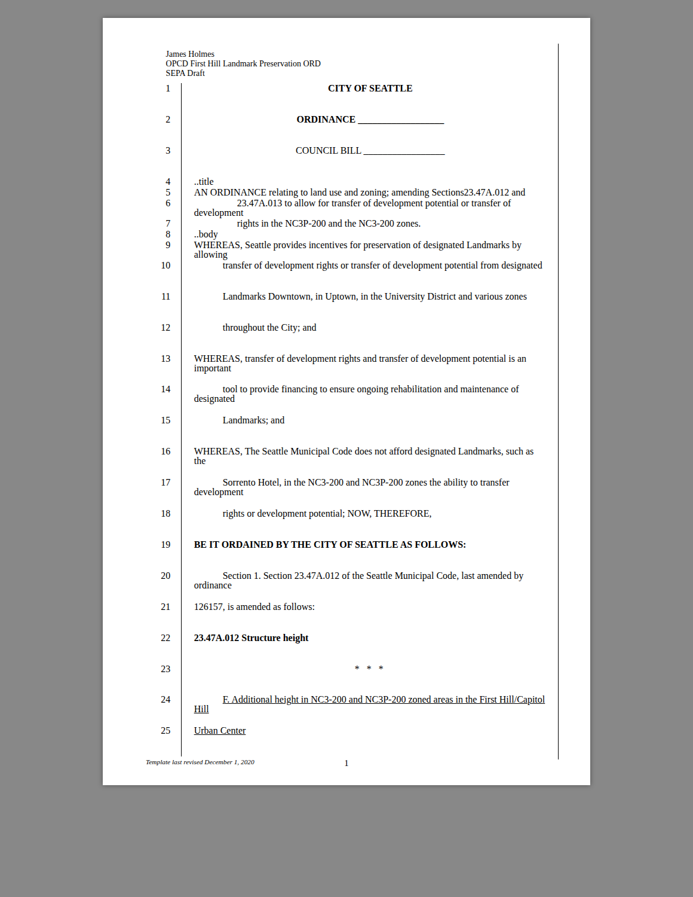James Holmes
OPCD First Hill Landmark Preservation ORD
SEPA Draft
| 1 | CITY OF SEATTLE |
| 2 | ORDINANCE __________________ |
| 3 | COUNCIL BILL _________________ |
| 4 | ..title |
| 5 | AN ORDINANCE relating to land use and zoning; amending Sections23.47A.012 and |
| 6 | 23.47A.013 to allow for transfer of development potential or transfer of development |
| 7 | rights in the NC3P-200 and the NC3-200 zones. |
| 8 | ..body |
| 9 | WHEREAS, Seattle provides incentives for preservation of designated Landmarks by allowing |
| 10 | transfer of development rights or transfer of development potential from designated |
| 11 | Landmarks Downtown, in Uptown, in the University District and various zones |
| 12 | throughout the City; and |
| 13 | WHEREAS, transfer of development rights and transfer of development potential is an important |
| 14 | tool to provide financing to ensure ongoing rehabilitation and maintenance of designated |
| 15 | Landmarks; and |
| 16 | WHEREAS, The Seattle Municipal Code does not afford designated Landmarks, such as the |
| 17 | Sorrento Hotel, in the NC3-200 and NC3P-200 zones the ability to transfer development |
| 18 | rights or development potential; NOW, THEREFORE, |
| 19 | BE IT ORDAINED BY THE CITY OF SEATTLE AS FOLLOWS: |
| 20 | Section 1. Section 23.47A.012 of the Seattle Municipal Code, last amended by ordinance |
| 21 | 126157, is amended as follows: |
| 22 | 23.47A.012 Structure height |
| 23 | * * * |
| 24 | F. Additional height in NC3-200 and NC3P-200 zoned areas in the First Hill/Capitol Hill |
| 25 | Urban Center |
Template last revised December 1, 2020 1